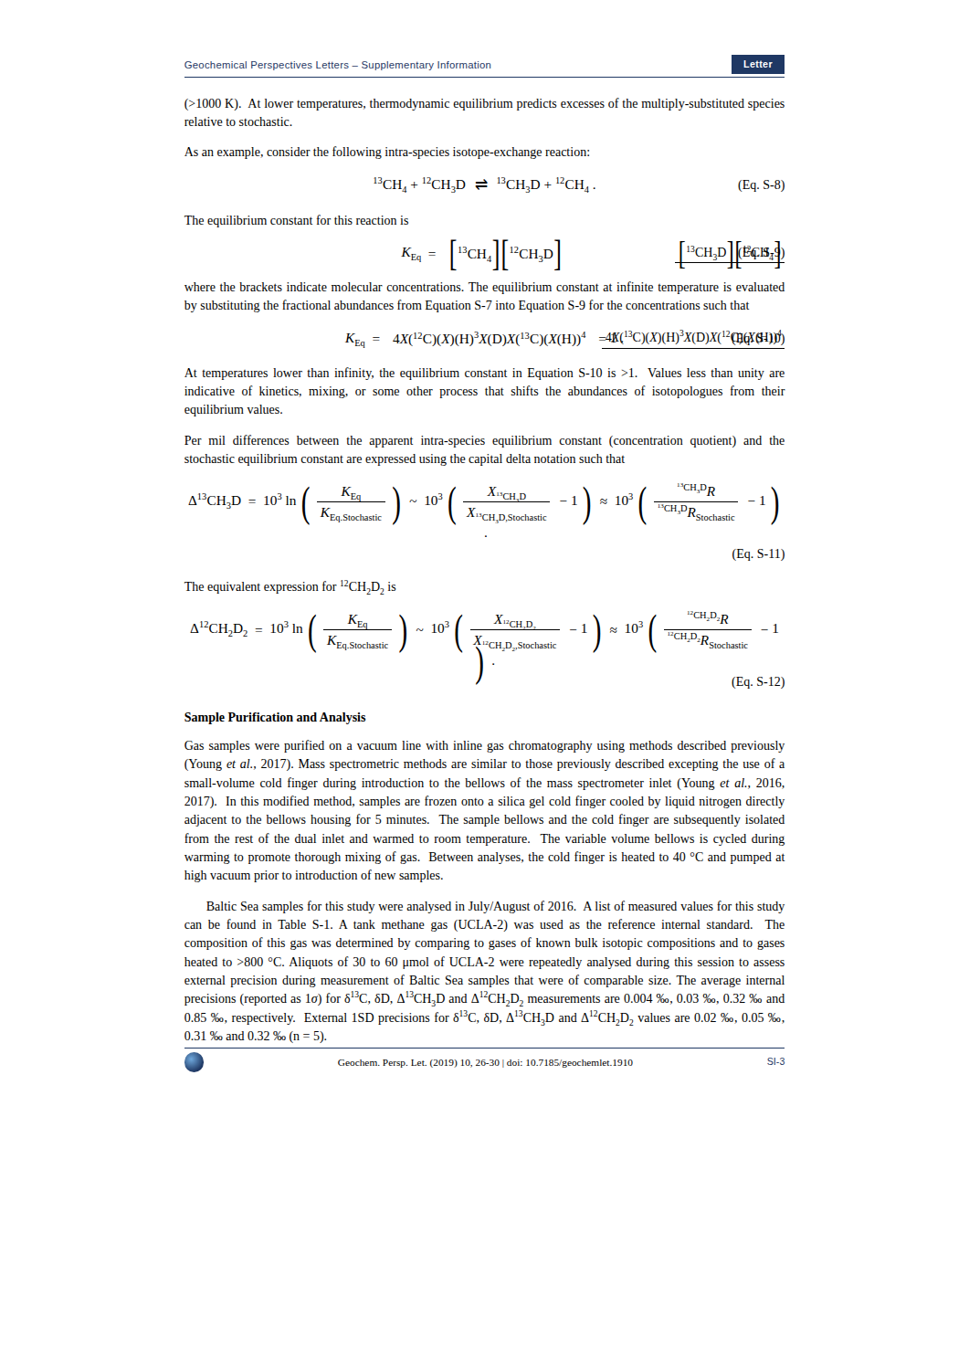Geochemical Perspectives Letters – Supplementary Information
Letter
(>1000 K). At lower temperatures, thermodynamic equilibrium predicts excesses of the multiply-substituted species relative to stochastic.
As an example, consider the following intra-species isotope-exchange reaction:
13 CH4 + 12 CH3D ⇌ 13 CH3D + 12 CH4 .
(Eq. S-8)
The equilibrium constant for this reaction is
KEq = [13 CH3D][12 CH4] [13 CH4][12 CH3D]
(Eq. S-9)
where the brackets indicate molecular concentrations. The equilibrium constant at infinite temperature is evaluated by substituting the fractional abundances from Equation S-7 into Equation S-9 for the concentrations such that
KEq = 4X(13 C)(X)(H)3X(D)X(12 C)(X(H))4 4X(12 C)(X)(H)3X(D)X(13 C)(X(H))4 =1 .
(Eq. S-10)
At temperatures lower than infinity, the equilibrium constant in Equation S-10 is >1. Values less than unity are indicative of kinetics, mixing, or some other process that shifts the abundances of isotopologues from their equilibrium values.
Per mil differences between the apparent intra-species equilibrium constant (concentration quotient) and the stochastic equilibrium constant are expressed using the capital delta notation such that
Δ13 CH3D = 103 ln ( KEq KEq.Stochastic ) ~ 103 ( X13 CH3D X13 CH3D,Stochastic −1 ) ≈ 103 ( 13 CH3DR 13 CH3DRStochastic −1 ) .
(Eq. S-11)
The equivalent expression for 12 CH2D2 is
Δ12 CH2D2 = 103 ln ( KEq KEq.Stochastic ) ~ 103 ( X12 CH2D2 X12 CH2D2,Stochastic −1 ) ≈ 103 ( 12 CH2D2R 12 CH2D2RStochastic −1 ) .
(Eq. S-12)
Sample Purification and Analysis
Gas samples were purified on a vacuum line with inline gas chromatography using methods described previously (Young et al., 2017). Mass spectrometric methods are similar to those previously described excepting the use of a small-volume cold finger during introduction to the bellows of the mass spectrometer inlet (Young et al., 2016, 2017). In this modified method, samples are frozen onto a silica gel cold finger cooled by liquid nitrogen directly adjacent to the bellows housing for 5 minutes. The sample bellows and the cold finger are subsequently isolated from the rest of the dual inlet and warmed to room temperature. The variable volume bellows is cycled during warming to promote thorough mixing of gas. Between analyses, the cold finger is heated to 40 °C and pumped at high vacuum prior to introduction of new samples.
Baltic Sea samples for this study were analysed in July/August of 2016. A list of measured values for this study can be found in Table S-1. A tank methane gas (UCLA-2) was used as the reference internal standard. The composition of this gas was determined by comparing to gases of known bulk isotopic compositions and to gases heated to >800 °C. Aliquots of 30 to 60 μmol of UCLA-2 were repeatedly analysed during this session to assess external precision during measurement of Baltic Sea samples that were of comparable size. The average internal precisions (reported as 1σ) for δ13C, δD, Δ13CH3D and Δ12CH2D2 measurements are 0.004 ‰, 0.03 ‰, 0.32 ‰ and 0.85 ‰, respectively. External 1SD precisions for δ13C, δD, Δ13CH3D and Δ12CH2D2 values are 0.02 ‰, 0.05 ‰, 0.31 ‰ and 0.32 ‰ (n = 5).
Geochem. Persp. Let. (2019) 10, 26-30 | doi: 10.7185/geochemlet.1910
SI-3